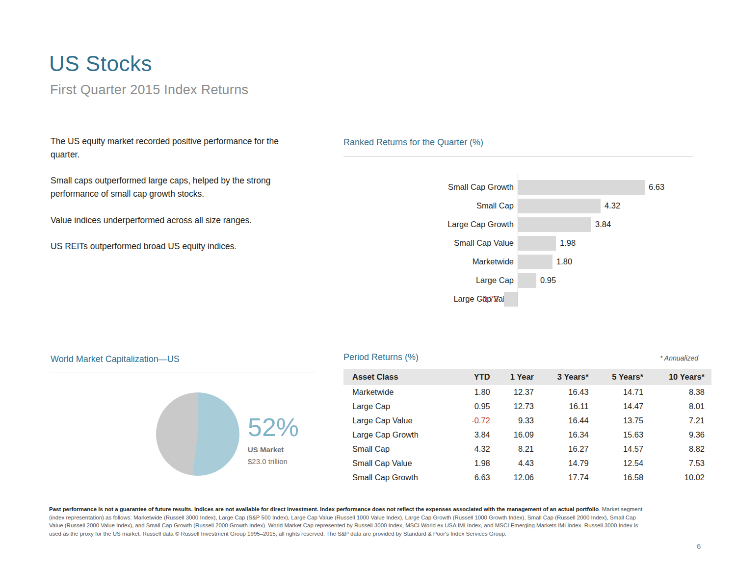US Stocks
First Quarter 2015 Index Returns
The US equity market recorded positive performance for the quarter.
Small caps outperformed large caps, helped by the strong performance of small cap growth stocks.
Value indices underperformed across all size ranges.
US REITs outperformed broad US equity indices.
Ranked Returns for the Quarter (%)
Small Cap Growth
6.63
Small Cap
4.32
Large Cap Growth
3.84
Small Cap Value
1.98
Marketwide
1.80
Large Cap
0.95
Large Cap Value
-0.72
World Market Capitalization—US
52%
US Market
$23.0 trillion
Period Returns (%)
* Annualized
| Asset Class | YTD | 1 Year | 3 Years* | 5 Years* | 10 Years* |
| --- | --- | --- | --- | --- | --- |
| Marketwide | 1.80 | 12.37 | 16.43 | 14.71 | 8.38 |
| Large Cap | 0.95 | 12.73 | 16.11 | 14.47 | 8.01 |
| Large Cap Value | -0.72 | 9.33 | 16.44 | 13.75 | 7.21 |
| Large Cap Growth | 3.84 | 16.09 | 16.34 | 15.63 | 9.36 |
| Small Cap | 4.32 | 8.21 | 16.27 | 14.57 | 8.82 |
| Small Cap Value | 1.98 | 4.43 | 14.79 | 12.54 | 7.53 |
| Small Cap Growth | 6.63 | 12.06 | 17.74 | 16.58 | 10.02 |
Past performance is not a guarantee of future results. Indices are not available for direct investment. Index performance does not reflect the expenses associated with the management of an actual portfolio. Market segment (index representation) as follows: Marketwide (Russell 3000 Index), Large Cap (S&P 500 Index), Large Cap Value (Russell 1000 Value Index), Large Cap Growth (Russell 1000 Growth Index), Small Cap (Russell 2000 Index), Small Cap Value (Russell 2000 Value Index), and Small Cap Growth (Russell 2000 Growth Index). World Market Cap represented by Russell 3000 Index, MSCI World ex USA IMI Index, and MSCI Emerging Markets IMI Index. Russell 3000 Index is used as the proxy for the US market. Russell data © Russell Investment Group 1995–2015, all rights reserved. The S&P data are provided by Standard & Poor's Index Services Group.
6